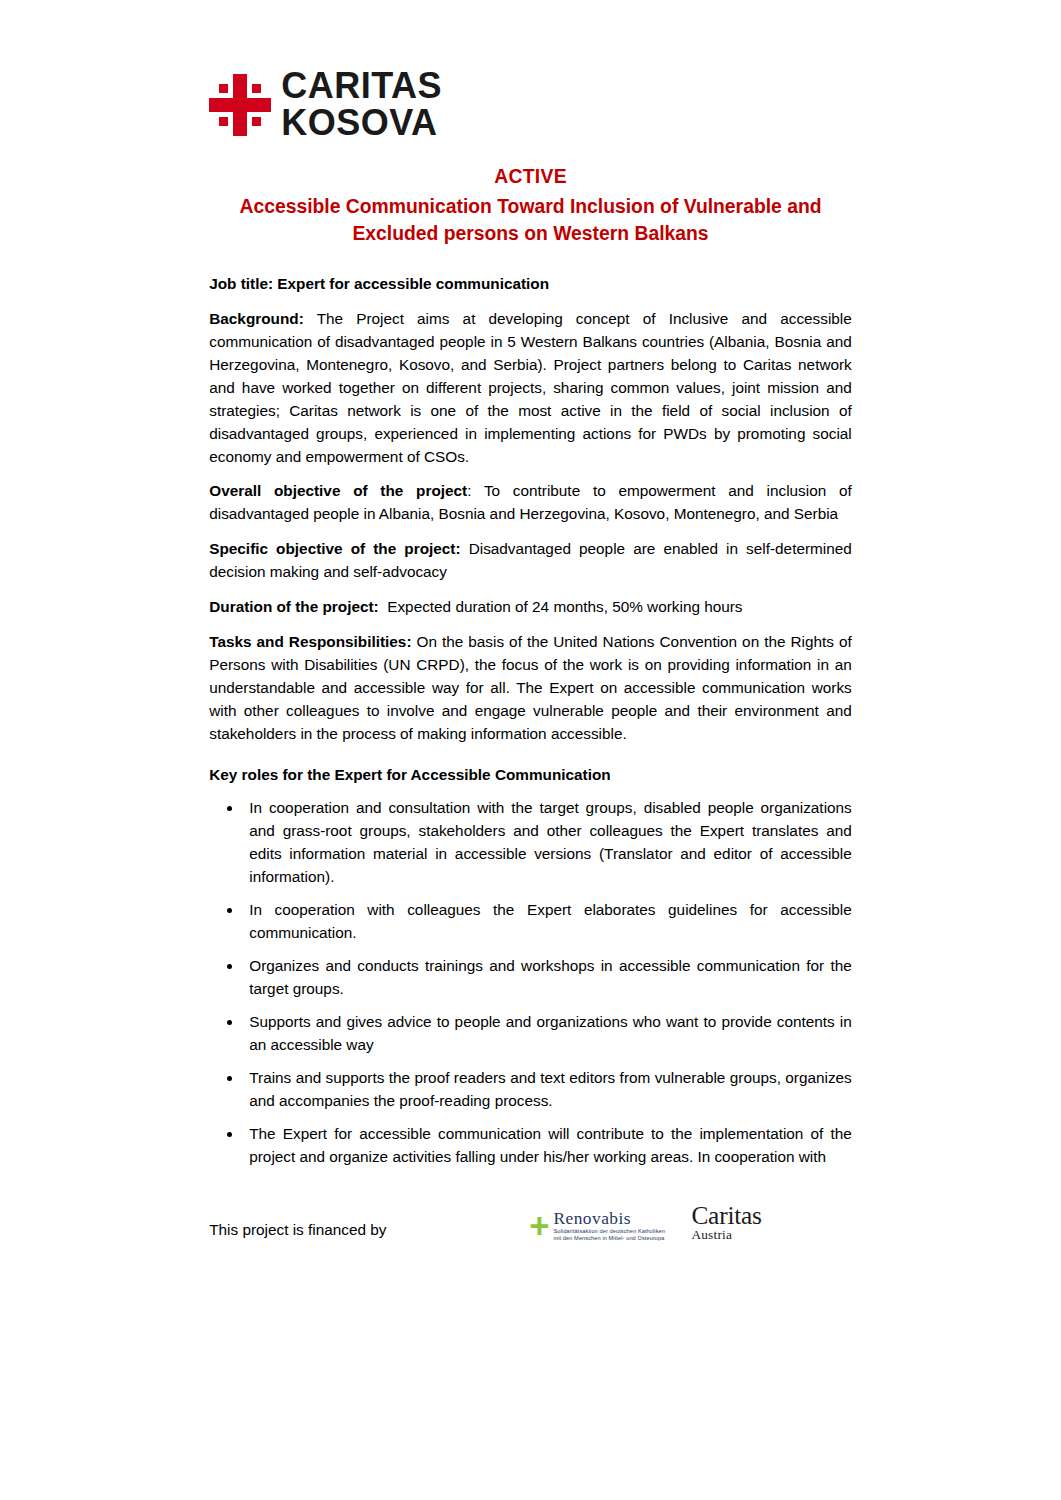CARITASKOSOVA
ACTIVE
Accessible Communication Toward Inclusion of Vulnerable and
Excluded persons on Western Balkans
Job title: Expert for accessible communication
Background: The Project aims at developing concept of Inclusive and accessible communication of disadvantaged people in 5 Western Balkans countries (Albania, Bosnia and Herzegovina, Montenegro, Kosovo, and Serbia). Project partners belong to Caritas network and have worked together on different projects, sharing common values, joint mission and strategies; Caritas network is one of the most active in the field of social inclusion of disadvantaged groups, experienced in implementing actions for PWDs by promoting social economy and empowerment of CSOs.
Overall objective of the project: To contribute to empowerment and inclusion of disadvantaged people in Albania, Bosnia and Herzegovina, Kosovo, Montenegro, and Serbia
Specific objective of the project: Disadvantaged people are enabled in self-determined decision making and self-advocacy
Duration of the project: Expected duration of 24 months, 50% working hours
Tasks and Responsibilities: On the basis of the United Nations Convention on the Rights of Persons with Disabilities (UN CRPD), the focus of the work is on providing information in an understandable and accessible way for all. The Expert on accessible communication works with other colleagues to involve and engage vulnerable people and their environment and stakeholders in the process of making information accessible.
Key roles for the Expert for Accessible Communication
In cooperation and consultation with the target groups, disabled people organizations and grass-root groups, stakeholders and other colleagues the Expert translates and edits information material in accessible versions (Translator and editor of accessible information).
In cooperation with colleagues the Expert elaborates guidelines for accessible communication.
Organizes and conducts trainings and workshops in accessible communication for the target groups.
Supports and gives advice to people and organizations who want to provide contents in an accessible way
Trains and supports the proof readers and text editors from vulnerable groups, organizes and accompanies the proof-reading process.
The Expert for accessible communication will contribute to the implementation of the project and organize activities falling under his/her working areas. In cooperation with
This project is financed by
+ Renovabis Solidaritätsaktion der deutschen Katholiken mit den Menschen in Mittel- und Osteuropa
Caritas
Austria